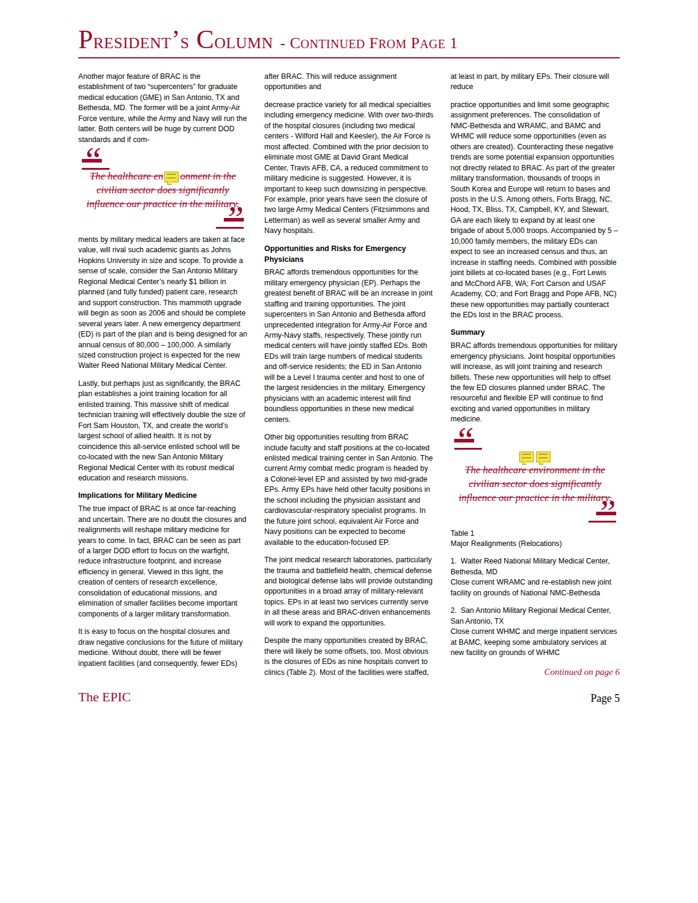PRESIDENT’S COLUMN - CONTINUED FROM PAGE 1
Another major feature of BRAC is the establishment of two “supercenters” for graduate medical education (GME) in San Antonio, TX and Bethesda, MD. The former will be a joint Army-Air Force venture, while the Army and Navy will run the latter. Both centers will be huge by current DOD standards and if com-
“
The healthcare en onment in the civilian sector does significantly influence our practice in the military. ”
ments by military medical leaders are taken at face value, will rival such academic giants as Johns Hopkins University in size and scope. To provide a sense of scale, consider the San Antonio Military Regional Medical Center’s nearly $1 billion in planned (and fully funded) patient care, research and support construction. This mammoth upgrade will begin as soon as 2006 and should be complete several years later. A new emergency department (ED) is part of the plan and is being designed for an annual census of 80,000 – 100,000. A similarly sized construction project is expected for the new Walter Reed National Military Medical Center.
Lastly, but perhaps just as significantly, the BRAC plan establishes a joint training location for all enlisted training. This massive shift of medical technician training will effectively double the size of Fort Sam Houston, TX, and create the world’s largest school of allied health. It is not by coincidence this all-service enlisted school will be co-located with the new San Antonio Military Regional Medical Center with its robust medical education and research missions.
Implications for Military Medicine
The true impact of BRAC is at once far-reaching and uncertain. There are no doubt the closures and realignments will reshape military medicine for years to come. In fact, BRAC can be seen as part of a larger DOD effort to focus on the warfight, reduce infrastructure footprint, and increase efficiency in general. Viewed in this light, the creation of centers of research excellence, consolidation of educational missions, and elimination of smaller facilities become important components of a larger military transformation.
It is easy to focus on the hospital closures and draw negative conclusions for the future of military medicine. Without doubt, there will be fewer inpatient facilities (and consequently, fewer EDs) after BRAC. This will reduce assignment opportunities and
decrease practice variety for all medical specialties including emergency medicine. With over two-thirds of the hospital closures (including two medical centers - Wilford Hall and Keesler), the Air Force is most affected. Combined with the prior decision to eliminate most GME at David Grant Medical Center, Travis AFB, CA, a reduced commitment to military medicine is suggested. However, it is important to keep such downsizing in perspective. For example, prior years have seen the closure of two large Army Medical Centers (Fitzsimmons and Letterman) as well as several smaller Army and Navy hospitals.
Opportunities and Risks for Emergency Physicians
BRAC affords tremendous opportunities for the military emergency physician (EP). Perhaps the greatest benefit of BRAC will be an increase in joint staffing and training opportunities. The joint supercenters in San Antonio and Bethesda afford unprecedented integration for Army-Air Force and Army-Navy staffs, respectively. These jointly run medical centers will have jointly staffed EDs. Both EDs will train large numbers of medical students and off-service residents; the ED in San Antonio will be a Level I trauma center and host to one of the largest residencies in the military. Emergency physicians with an academic interest will find boundless opportunities in these new medical centers.
Other big opportunities resulting from BRAC include faculty and staff positions at the co-located enlisted medical training center in San Antonio. The current Army combat medic program is headed by a Colonel-level EP and assisted by two mid-grade EPs. Army EPs have held other faculty positions in the school including the physician assistant and cardiovascular-respiratory specialist programs. In the future joint school, equivalent Air Force and Navy positions can be expected to become available to the education-focused EP.
The joint medical research laboratories, particularly the trauma and battlefield health, chemical defense and biological defense labs will provide outstanding opportunities in a broad array of military-relevant topics. EPs in at least two services currently serve in all these areas and BRAC-driven enhancements will work to expand the opportunities.
Despite the many opportunities created by BRAC, there will likely be some offsets, too. Most obvious is the closures of EDs as nine hospitals convert to clinics (Table 2). Most of the facilities were staffed, at least in part, by military EPs. Their closure will reduce
practice opportunities and limit some geographic assignment preferences. The consolidation of NMC-Bethesda and WRAMC, and BAMC and WHMC will reduce some opportunities (even as others are created). Counteracting these negative trends are some potential expansion opportunities not directly related to BRAC. As part of the greater military transformation, thousands of troops in South Korea and Europe will return to bases and posts in the U.S. Among others, Forts Bragg, NC, Hood, TX, Bliss, TX, Campbell, KY, and Stewart, GA are each likely to expand by at least one brigade of about 5,000 troops. Accompanied by 5 – 10,000 family members, the military EDs can expect to see an increased census and thus, an increase in staffing needs. Combined with possible joint billets at co-located bases (e.g., Fort Lewis and McChord AFB, WA; Fort Carson and USAF Academy, CO; and Fort Bragg and Pope AFB, NC) these new opportunities may partially counteract the EDs lost in the BRAC process.
Summary
BRAC affords tremendous opportunities for military emergency physicians. Joint hospital opportunities will increase, as will joint training and research billets. These new opportunities will help to offset the few ED closures planned under BRAC. The resourceful and flexible EP will continue to find exciting and varied opportunities in military medicine.
“
The healthcare environment in the civilian sector does significantly influence our practice in the military. ”
Table 1
Major Realignments (Relocations)
1. Walter Reed National Military Medical Center, Bethesda, MD
Close current WRAMC and re-establish new joint facility on grounds of National NMC-Bethesda
2. San Antonio Military Regional Medical Center, San Antonio, TX
Close current WHMC and merge inpatient services at BAMC, keeping some ambulatory services at new facility on grounds of WHMC
Continued on page 6
The EPIC
Page 5